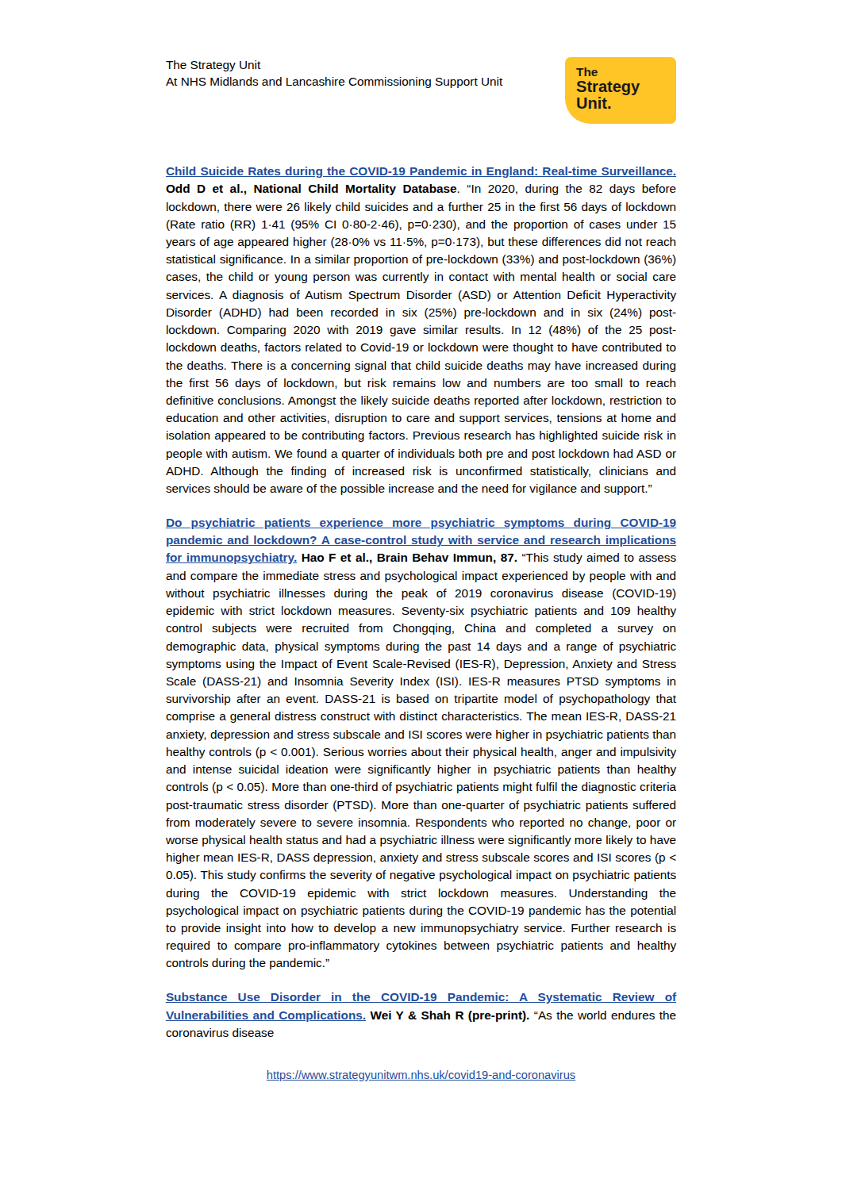The Strategy Unit
At NHS Midlands and Lancashire Commissioning Support Unit
The Strategy Unit.
Child Suicide Rates during the COVID-19 Pandemic in England: Real-time Surveillance. Odd D et al., National Child Mortality Database. “In 2020, during the 82 days before lockdown, there were 26 likely child suicides and a further 25 in the first 56 days of lockdown (Rate ratio (RR) 1·41 (95% CI 0·80-2·46), p=0·230), and the proportion of cases under 15 years of age appeared higher (28·0% vs 11·5%, p=0·173), but these differences did not reach statistical significance. In a similar proportion of pre-lockdown (33%) and post-lockdown (36%) cases, the child or young person was currently in contact with mental health or social care services. A diagnosis of Autism Spectrum Disorder (ASD) or Attention Deficit Hyperactivity Disorder (ADHD) had been recorded in six (25%) pre-lockdown and in six (24%) post-lockdown. Comparing 2020 with 2019 gave similar results. In 12 (48%) of the 25 post-lockdown deaths, factors related to Covid-19 or lockdown were thought to have contributed to the deaths. There is a concerning signal that child suicide deaths may have increased during the first 56 days of lockdown, but risk remains low and numbers are too small to reach definitive conclusions. Amongst the likely suicide deaths reported after lockdown, restriction to education and other activities, disruption to care and support services, tensions at home and isolation appeared to be contributing factors. Previous research has highlighted suicide risk in people with autism. We found a quarter of individuals both pre and post lockdown had ASD or ADHD. Although the finding of increased risk is unconfirmed statistically, clinicians and services should be aware of the possible increase and the need for vigilance and support.”
Do psychiatric patients experience more psychiatric symptoms during COVID-19 pandemic and lockdown? A case-control study with service and research implications for immunopsychiatry. Hao F et al., Brain Behav Immun, 87. “This study aimed to assess and compare the immediate stress and psychological impact experienced by people with and without psychiatric illnesses during the peak of 2019 coronavirus disease (COVID-19) epidemic with strict lockdown measures. Seventy-six psychiatric patients and 109 healthy control subjects were recruited from Chongqing, China and completed a survey on demographic data, physical symptoms during the past 14 days and a range of psychiatric symptoms using the Impact of Event Scale-Revised (IES-R), Depression, Anxiety and Stress Scale (DASS-21) and Insomnia Severity Index (ISI). IES-R measures PTSD symptoms in survivorship after an event. DASS-21 is based on tripartite model of psychopathology that comprise a general distress construct with distinct characteristics. The mean IES-R, DASS-21 anxiety, depression and stress subscale and ISI scores were higher in psychiatric patients than healthy controls (p < 0.001). Serious worries about their physical health, anger and impulsivity and intense suicidal ideation were significantly higher in psychiatric patients than healthy controls (p < 0.05). More than one-third of psychiatric patients might fulfil the diagnostic criteria post-traumatic stress disorder (PTSD). More than one-quarter of psychiatric patients suffered from moderately severe to severe insomnia. Respondents who reported no change, poor or worse physical health status and had a psychiatric illness were significantly more likely to have higher mean IES-R, DASS depression, anxiety and stress subscale scores and ISI scores (p < 0.05). This study confirms the severity of negative psychological impact on psychiatric patients during the COVID-19 epidemic with strict lockdown measures. Understanding the psychological impact on psychiatric patients during the COVID-19 pandemic has the potential to provide insight into how to develop a new immunopsychiatry service. Further research is required to compare pro-inflammatory cytokines between psychiatric patients and healthy controls during the pandemic.”
Substance Use Disorder in the COVID-19 Pandemic: A Systematic Review of Vulnerabilities and Complications. Wei Y & Shah R (pre-print). “As the world endures the coronavirus disease
https://www.strategyunitwm.nhs.uk/covid19-and-coronavirus